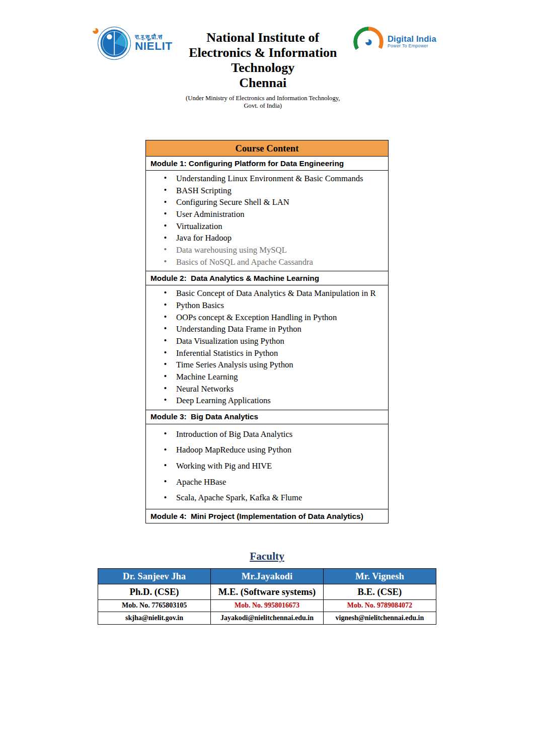◕
रा.इ.सू.प्रौ.सं
NIELIT
National Institute of Electronics & Information Technology
Chennai
(Under Ministry of Electronics and Information Technology, Govt. of India)
◕
Digital India
Power To Empower
| Course Content |
| --- |
| Module 1: Configuring Platform for Data Engineering |
| Understanding Linux Environment & Basic Commands BASH Scripting Configuring Secure Shell & LAN User Administration Virtualization Java for Hadoop Data warehousing using MySQL Basics of NoSQL and Apache Cassandra |
| Module 2: Data Analytics & Machine Learning |
| Basic Concept of Data Analytics & Data Manipulation in R Python Basics OOPs concept & Exception Handling in Python Understanding Data Frame in Python Data Visualization using Python Inferential Statistics in Python Time Series Analysis using Python Machine Learning Neural Networks Deep Learning Applications |
| Module 3: Big Data Analytics |
| Introduction of Big Data Analytics Hadoop MapReduce using Python Working with Pig and HIVE Apache HBase Scala, Apache Spark, Kafka & Flume |
| Module 4: Mini Project (Implementation of Data Analytics) |
Faculty
| Dr. Sanjeev Jha | Mr.Jayakodi | Mr. Vignesh |
| Ph.D. (CSE) | M.E. (Software systems) | B.E. (CSE) |
| Mob. No. 7765803105 | Mob. No. 9958016673 | Mob. No. 9789084072 |
| skjha@nielit.gov.in | Jayakodi@nielitchennai.edu.in | vignesh@nielitchennai.edu.in |